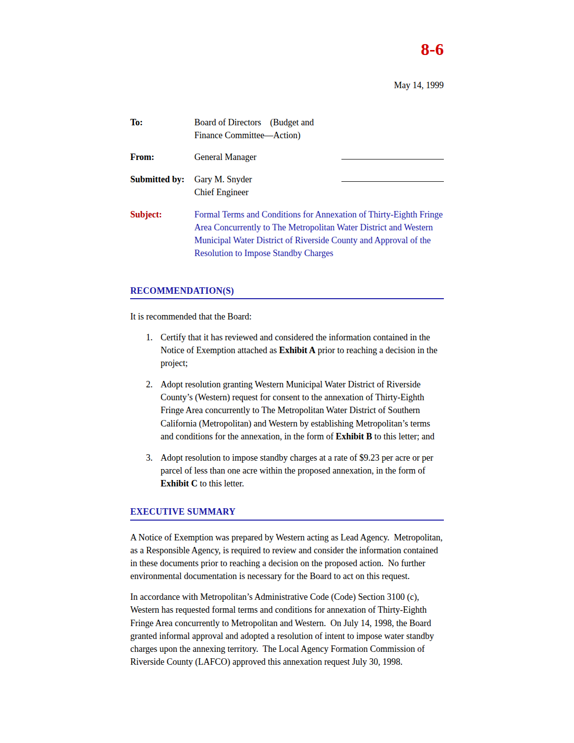8-6
May 14, 1999
| To: | Board of Directors (Budget and Finance Committee—Action) | |
| From: | General Manager | |
| Submitted by: | Gary M. Snyder Chief Engineer | |
| Subject: | Formal Terms and Conditions for Annexation of Thirty-Eighth Fringe Area Concurrently to The Metropolitan Water District and Western Municipal Water District of Riverside County and Approval of the Resolution to Impose Standby Charges |
RECOMMENDATION(S)
It is recommended that the Board:
Certify that it has reviewed and considered the information contained in the Notice of Exemption attached as Exhibit A prior to reaching a decision in the project;
Adopt resolution granting Western Municipal Water District of Riverside County’s (Western) request for consent to the annexation of Thirty-Eighth Fringe Area concurrently to The Metropolitan Water District of Southern California (Metropolitan) and Western by establishing Metropolitan’s terms and conditions for the annexation, in the form of Exhibit B to this letter; and
Adopt resolution to impose standby charges at a rate of $9.23 per acre or per parcel of less than one acre within the proposed annexation, in the form of Exhibit C to this letter.
EXECUTIVE SUMMARY
A Notice of Exemption was prepared by Western acting as Lead Agency. Metropolitan, as a Responsible Agency, is required to review and consider the information contained in these documents prior to reaching a decision on the proposed action. No further environmental documentation is necessary for the Board to act on this request.
In accordance with Metropolitan’s Administrative Code (Code) Section 3100 (c), Western has requested formal terms and conditions for annexation of Thirty-Eighth Fringe Area concurrently to Metropolitan and Western. On July 14, 1998, the Board granted informal approval and adopted a resolution of intent to impose water standby charges upon the annexing territory. The Local Agency Formation Commission of Riverside County (LAFCO) approved this annexation request July 30, 1998.